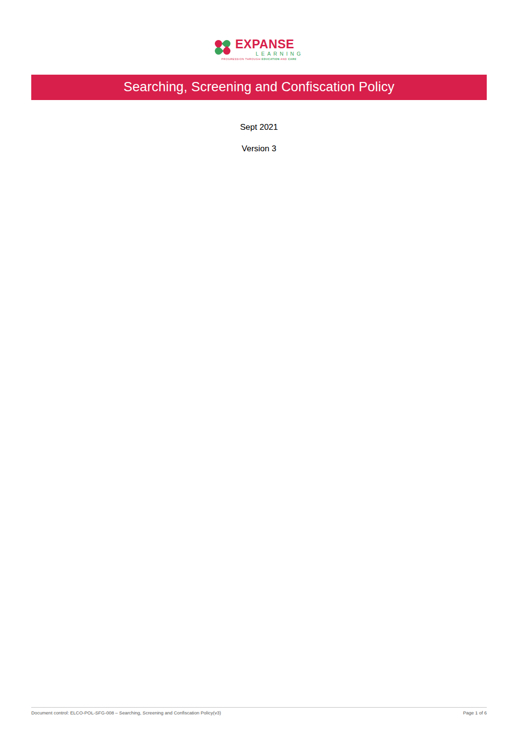EXPANSE
LEARNING
PROGRESSION THROUGH EDUCATION AND CARE
Searching, Screening and Confiscation Policy
Sept 2021
Version 3
Document control: ELCO-POL-SFG-008 – Searching, Screening and Confiscation Policy(v3)
Page 1 of 6